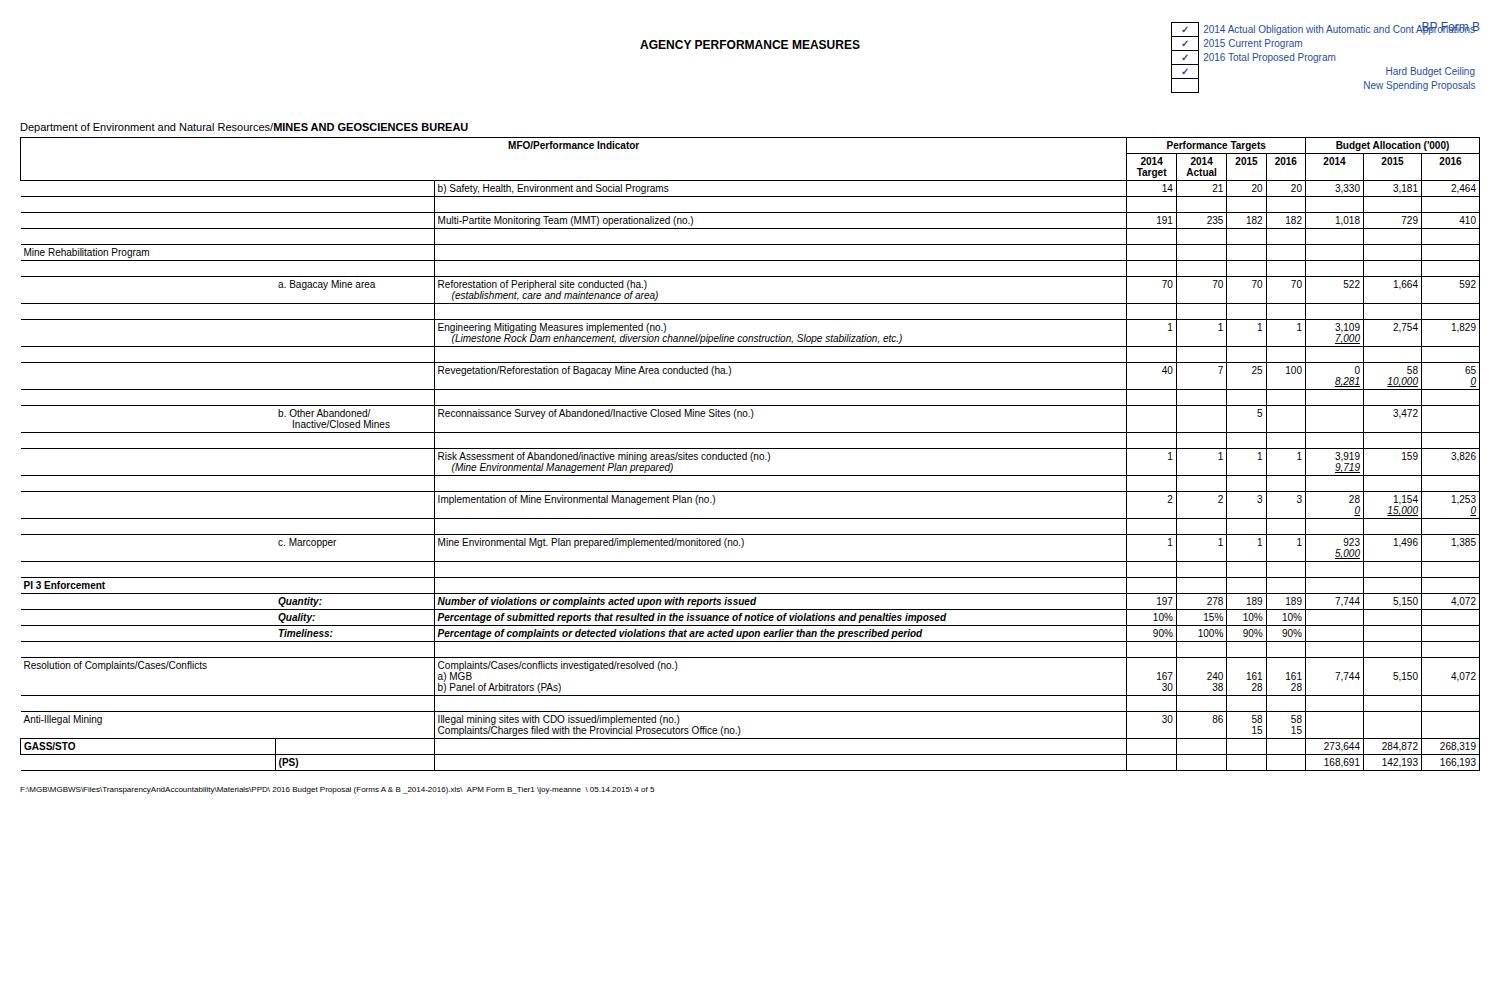BP Form B
AGENCY PERFORMANCE MEASURES
| ✓ | 2014 Actual Obligation with Automatic and Cont Approriations |
| ✓ | 2015 Current Program |
| ✓ | 2016 Total Proposed Program |
| ✓ | Hard Budget Ceiling |
| | New Spending Proposals |
Department of Environment and Natural Resources/MINES AND GEOSCIENCES BUREAU
| MFO/Performance Indicator | Performance Targets | Budget Allocation ('000) |
| --- | --- | --- |
| 2014 Target | 2014 Actual | 2015 | 2016 | 2014 | 2015 | 2016 |
| | | b) Safety, Health, Environment and Social Programs | 14 | 21 | 20 | 20 | 3,330 | 3,181 | 2,464 |
| | | Multi-Partite Monitoring Team (MMT) operationalized (no.) | 191 | 235 | 182 | 182 | 1,018 | 729 | 410 |
| Mine Rehabilitation Program | | | | | | | | | |
| | a. Bagacay Mine area | Reforestation of Peripheral site conducted (ha.) (establishment, care and maintenance of area) | 70 | 70 | 70 | 70 | 522 | 1,664 | 592 |
| | | Engineering Mitigating Measures implemented (no.) (Limestone Rock Dam enhancement, diversion channel/pipeline construction, Slope stabilization, etc.) | 1 | 1 | 1 | 1 | 3,109 7,000 | 2,754 | 1,829 |
| | | Revegetation/Reforestation of Bagacay Mine Area conducted (ha.) | 40 | 7 | 25 | 100 | 0 8,281 | 58 10,000 | 65 0 |
| | b. Other Abandoned/ Inactive/Closed Mines | Reconnaissance Survey of Abandoned/Inactive Closed Mine Sites (no.) | | | 5 | | | 3,472 | |
| | | Risk Assessment of Abandoned/inactive mining areas/sites conducted (no.) (Mine Environmental Management Plan prepared) | 1 | 1 | 1 | 1 | 3,919 9,719 | 159 | 3,826 |
| | | Implementation of Mine Environmental Management Plan (no.) | 2 | 2 | 3 | 3 | 28 0 | 1,154 15,000 | 1,253 0 |
| | c. Marcopper | Mine Environmental Mgt. Plan prepared/implemented/monitored (no.) | 1 | 1 | 1 | 1 | 923 5,000 | 1,496 | 1,385 |
| PI 3 Enforcement | | | | | | | | | |
| | Quantity: | Number of violations or complaints acted upon with reports issued | 197 | 278 | 189 | 189 | 7,744 | 5,150 | 4,072 |
| | Quality: | Percentage of submitted reports that resulted in the issuance of notice of violations and penalties imposed | 10% | 15% | 10% | 10% | | | |
| | Timeliness: | Percentage of complaints or detected violations that are acted upon earlier than the prescribed period | 90% | 100% | 90% | 90% | | | |
| Resolution of Complaints/Cases/Conflicts | | Complaints/Cases/conflicts investigated/resolved (no.) a) MGB b) Panel of Arbitrators (PAs) | 167 30 | 240 38 | 161 28 | 161 28 | 7,744 | 5,150 | 4,072 |
| Anti-Illegal Mining | | Illegal mining sites with CDO issued/implemented (no.) Complaints/Charges filed with the Provincial Prosecutors Office (no.) | 30 | 86 | 58 15 | 58 15 | | | |
| GASS/STO | | | | | | | 273,644 | 284,872 | 268,319 |
| | (PS) | | | | | | 168,691 | 142,193 | 166,193 |
F:\MGB\MGBWS\Files\TransparencyAndAccountability\Materials\PPD\ 2016 Budget Proposal (Forms A & B _2014-2016).xls\ APM Form B_Tier1 \joy-meanne \ 05.14.2015\ 4 of 5